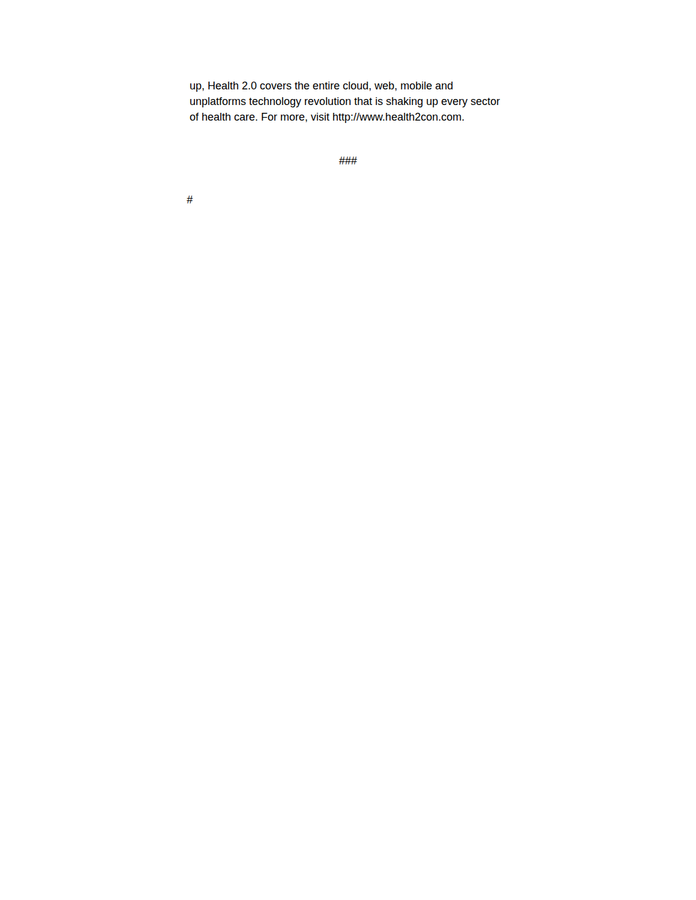up, Health 2.0 covers the entire cloud, web, mobile and unplatforms technology revolution that is shaking up every sector of health care. For more, visit http://www.health2con.com.
###
#